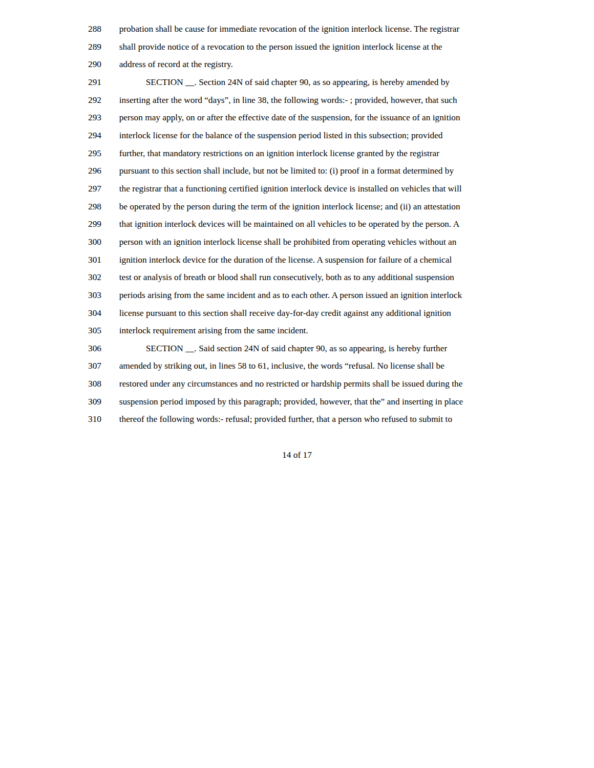288
probation shall be cause for immediate revocation of the ignition interlock license. The registrar
289
shall provide notice of a revocation to the person issued the ignition interlock license at the
290
address of record at the registry.
291
SECTION __. Section 24N of said chapter 90, as so appearing, is hereby amended by
292
inserting after the word “days”, in line 38, the following words:- ; provided, however, that such
293
person may apply, on or after the effective date of the suspension, for the issuance of an ignition
294
interlock license for the balance of the suspension period listed in this subsection; provided
295
further, that mandatory restrictions on an ignition interlock license granted by the registrar
296
pursuant to this section shall include, but not be limited to: (i) proof in a format determined by
297
the registrar that a functioning certified ignition interlock device is installed on vehicles that will
298
be operated by the person during the term of the ignition interlock license; and (ii) an attestation
299
that ignition interlock devices will be maintained on all vehicles to be operated by the person. A
300
person with an ignition interlock license shall be prohibited from operating vehicles without an
301
ignition interlock device for the duration of the license. A suspension for failure of a chemical
302
test or analysis of breath or blood shall run consecutively, both as to any additional suspension
303
periods arising from the same incident and as to each other. A person issued an ignition interlock
304
license pursuant to this section shall receive day-for-day credit against any additional ignition
305
interlock requirement arising from the same incident.
306
SECTION __. Said section 24N of said chapter 90, as so appearing, is hereby further
307
amended by striking out, in lines 58 to 61, inclusive, the words “refusal. No license shall be
308
restored under any circumstances and no restricted or hardship permits shall be issued during the
309
suspension period imposed by this paragraph; provided, however, that the” and inserting in place
310
thereof the following words:- refusal; provided further, that a person who refused to submit to
14 of 17